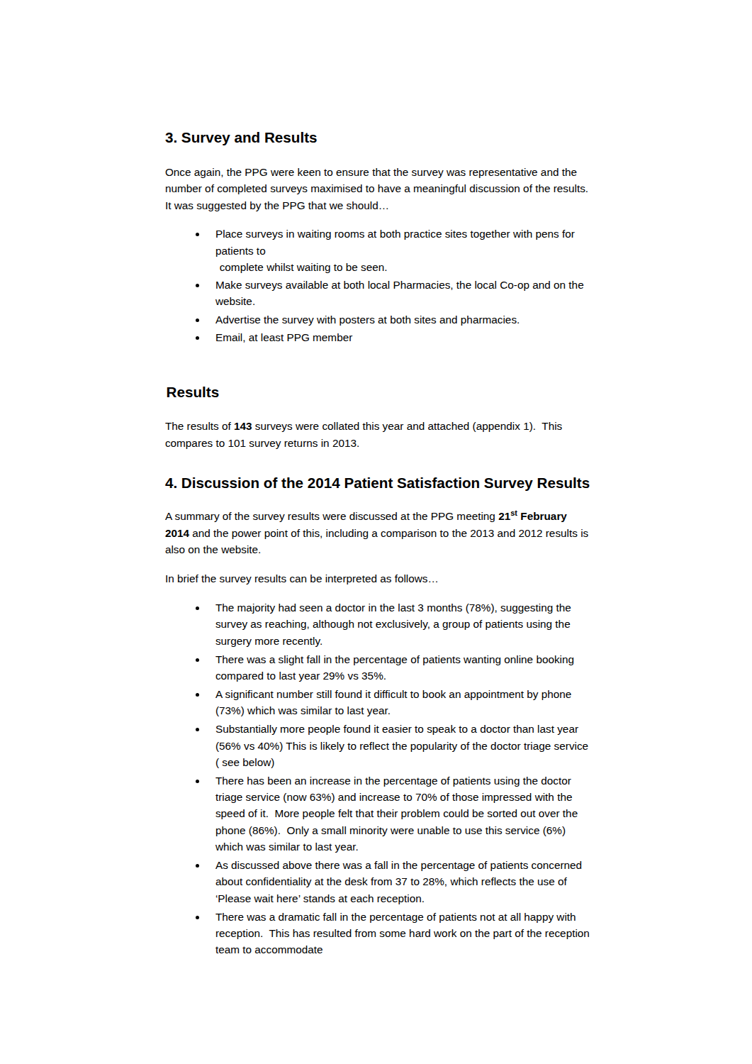3. Survey and Results
Once again, the PPG were keen to ensure that the survey was representative and the number of completed surveys maximised to have a meaningful discussion of the results. It was suggested by the PPG that we should…
Place surveys in waiting rooms at both practice sites together with pens for patients tocomplete whilst waiting to be seen.
Make surveys available at both local Pharmacies, the local Co-op and on the website.
Advertise the survey with posters at both sites and pharmacies.
Email, at least PPG member
Results
The results of 143 surveys were collated this year and attached (appendix 1). This compares to 101 survey returns in 2013.
4. Discussion of the 2014 Patient Satisfaction Survey Results
A summary of the survey results were discussed at the PPG meeting 21st February 2014 and the power point of this, including a comparison to the 2013 and 2012 results is also on the website.
In brief the survey results can be interpreted as follows…
The majority had seen a doctor in the last 3 months (78%), suggesting the survey as reaching, although not exclusively, a group of patients using the surgery more recently.
There was a slight fall in the percentage of patients wanting online booking compared to last year 29% vs 35%.
A significant number still found it difficult to book an appointment by phone (73%) which was similar to last year.
Substantially more people found it easier to speak to a doctor than last year (56% vs 40%) This is likely to reflect the popularity of the doctor triage service ( see below)
There has been an increase in the percentage of patients using the doctor triage service (now 63%) and increase to 70% of those impressed with the speed of it. More people felt that their problem could be sorted out over the phone (86%). Only a small minority were unable to use this service (6%) which was similar to last year.
As discussed above there was a fall in the percentage of patients concerned about confidentiality at the desk from 37 to 28%, which reflects the use of ‘Please wait here’ stands at each reception.
There was a dramatic fall in the percentage of patients not at all happy with reception. This has resulted from some hard work on the part of the reception team to accommodate